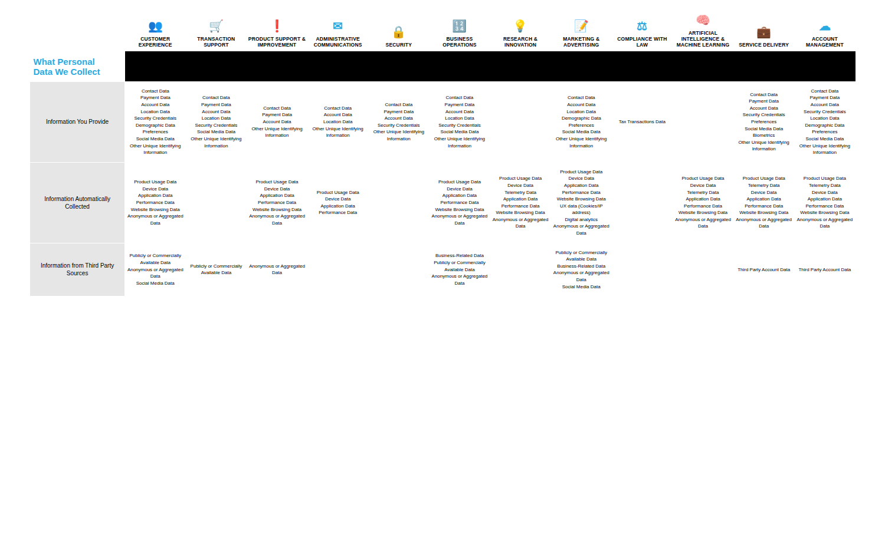| | 👥 CUSTOMER EXPERIENCE | 🛒 TRANSACTION SUPPORT | ❗ PRODUCT SUPPORT & IMPROVEMENT | ✉ ADMINISTRATIVE COMMUNICATIONS | 🔒 SECURITY | 🔢 BUSINESS OPERATIONS | 💡 RESEARCH & INNOVATION | 📝 MARKETING & ADVERTISING | ⚖ COMPLIANCE WITH LAW | 🧠 ARTIFICIAL INTELLIGENCE & MACHINE LEARNING | 💼 SERVICE DELIVERY | ☁ ACCOUNT MANAGEMENT |
| --- | --- | --- | --- | --- | --- | --- | --- | --- | --- | --- | --- | --- |
| What Personal Data We Collect | |
| Information You Provide | Contact Data Payment Data Account Data Location Data Security Credentials Demographic Data Preferences Social Media Data Other Unique Identifying Information | Contact Data Payment Data Account Data Location Data Security Credentials Social Media Data Other Unique Identifying Information | Contact Data Payment Data Account Data Other Unique Identifying Information | Contact Data Account Data Location Data Other Unique Identifying Information | Contact Data Payment Data Account Data Security Credentials Other Unique Identifying Information | Contact Data Payment Data Account Data Location Data Security Credentials Social Media Data Other Unique Identifying Information | | Contact Data Account Data Location Data Demographic Data Preferences Social Media Data Other Unique Identifying Information | Tax Transactions Data | | Contact Data Payment Data Account Data Security Credentials Preferences Social Media Data Biometrics Other Unique Identifying Information | Contact Data Payment Data Account Data Security Credentials Location Data Demographic Data Preferences Social Media Data Other Unique Identifying Information |
| Information Automatically Collected | Product Usage Data Device Data Application Data Performance Data Website Browsing Data Anonymous or Aggregated Data | | Product Usage Data Device Data Application Data Performance Data Website Browsing Data Anonymous or Aggregated Data | Product Usage Data Device Data Application Data Performance Data | | Product Usage Data Device Data Application Data Performance Data Website Browsing Data Anonymous or Aggregated Data | Product Usage Data Device Data Telemetry Data Application Data Performance Data Website Browsing Data Anonymous or Aggregated Data | Product Usage Data Device Data Application Data Performance Data Website Browsing Data UX data (Cookies/IP address) Digital analytics Anonymous or Aggregated Data | | Product Usage Data Device Data Telemetry Data Application Data Performance Data Website Browsing Data Anonymous or Aggregated Data | Product Usage Data Telemetry Data Device Data Application Data Performance Data Website Browsing Data Anonymous or Aggregated Data | Product Usage Data Telemetry Data Device Data Application Data Performance Data Website Browsing Data Anonymous or Aggregated Data |
| Information from Third Party Sources | Publicly or Commercially Available Data Anonymous or Aggregated Data Social Media Data | Publicly or Commercially Available Data | Anonymous or Aggregated Data | | | Business-Related Data Publicly or Commercially Available Data Anonymous or Aggregated Data | | Publicly or Commercially Available Data Business-Related Data Anonymous or Aggregated Data Social Media Data | | | Third Party Account Data | Third Party Account Data |